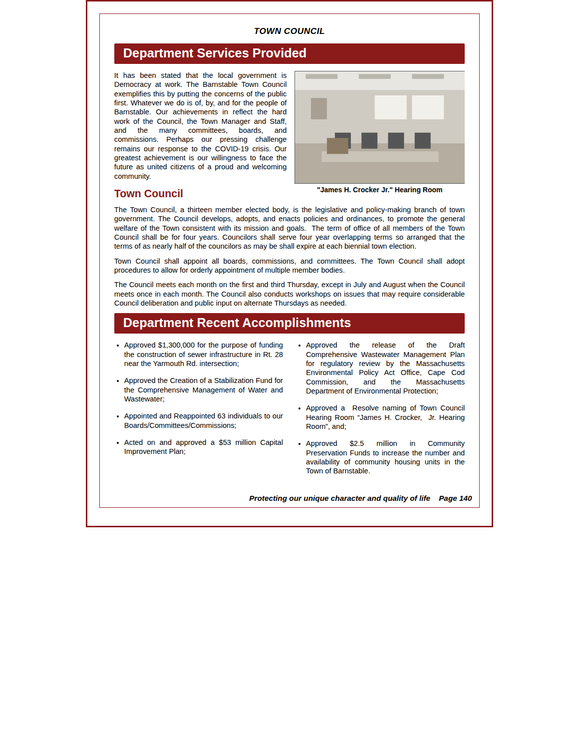TOWN COUNCIL
Department Services Provided
"James H. Crocker Jr." Hearing Room
It has been stated that the local government is Democracy at work. The Barnstable Town Council exemplifies this by putting the concerns of the public first. Whatever we do is of, by, and for the people of Barnstable. Our achievements in reflect the hard work of the Council, the Town Manager and Staff, and the many committees, boards, and commissions. Perhaps our pressing challenge remains our response to the COVID-19 crisis. Our greatest achievement is our willingness to face the future as united citizens of a proud and welcoming community.
Town Council
The Town Council, a thirteen member elected body, is the legislative and policy-making branch of town government. The Council develops, adopts, and enacts policies and ordinances, to promote the general welfare of the Town consistent with its mission and goals. The term of office of all members of the Town Council shall be for four years. Councilors shall serve four year overlapping terms so arranged that the terms of as nearly half of the councilors as may be shall expire at each biennial town election.
Town Council shall appoint all boards, commissions, and committees. The Town Council shall adopt procedures to allow for orderly appointment of multiple member bodies.
The Council meets each month on the first and third Thursday, except in July and August when the Council meets once in each month. The Council also conducts workshops on issues that may require considerable Council deliberation and public input on alternate Thursdays as needed.
Department Recent Accomplishments
Approved $1,300,000 for the purpose of funding the construction of sewer infrastructure in Rt. 28 near the Yarmouth Rd. intersection;
Approved the Creation of a Stabilization Fund for the Comprehensive Management of Water and Wastewater;
Appointed and Reappointed 63 individuals to our Boards/Committees/Commissions;
Acted on and approved a $53 million Capital Improvement Plan;
Approved the release of the Draft Comprehensive Wastewater Management Plan for regulatory review by the Massachusetts Environmental Policy Act Office, Cape Cod Commission, and the Massachusetts Department of Environmental Protection;
Approved a Resolve naming of Town Council Hearing Room “James H. Crocker, Jr. Hearing Room”, and;
Approved $2.5 million in Community Preservation Funds to increase the number and availability of community housing units in the Town of Barnstable.
Protecting our unique character and quality of life Page 140